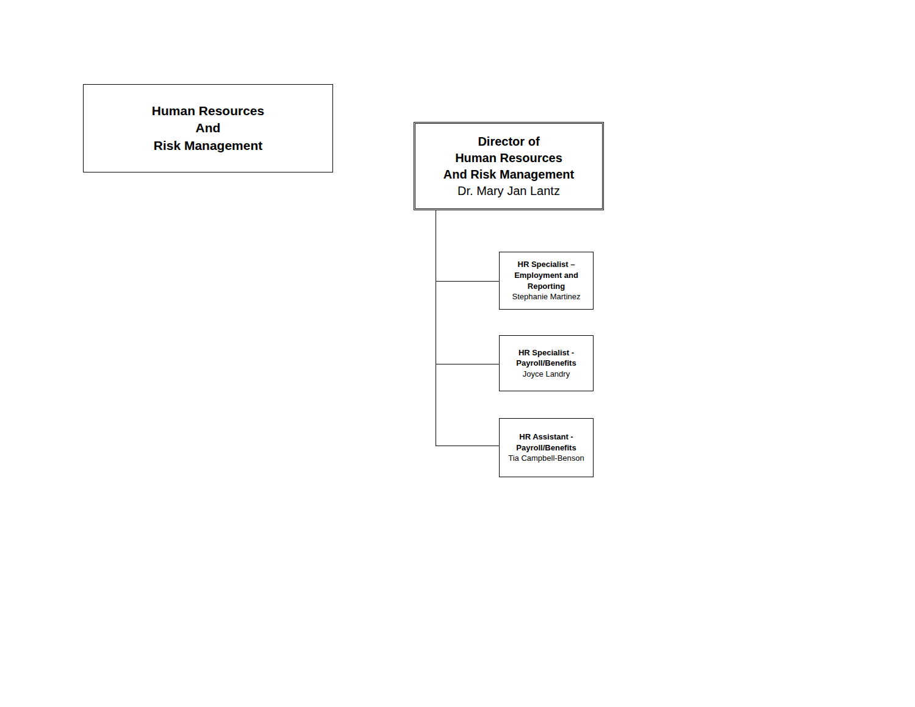Human Resources
And
Risk Management
Director of
Human Resources
And Risk Management
Dr. Mary Jan Lantz
HR Specialist – Employment and Reporting
Stephanie Martinez
HR Specialist - Payroll/Benefits
Joyce Landry
HR Assistant - Payroll/Benefits
Tia Campbell-Benson